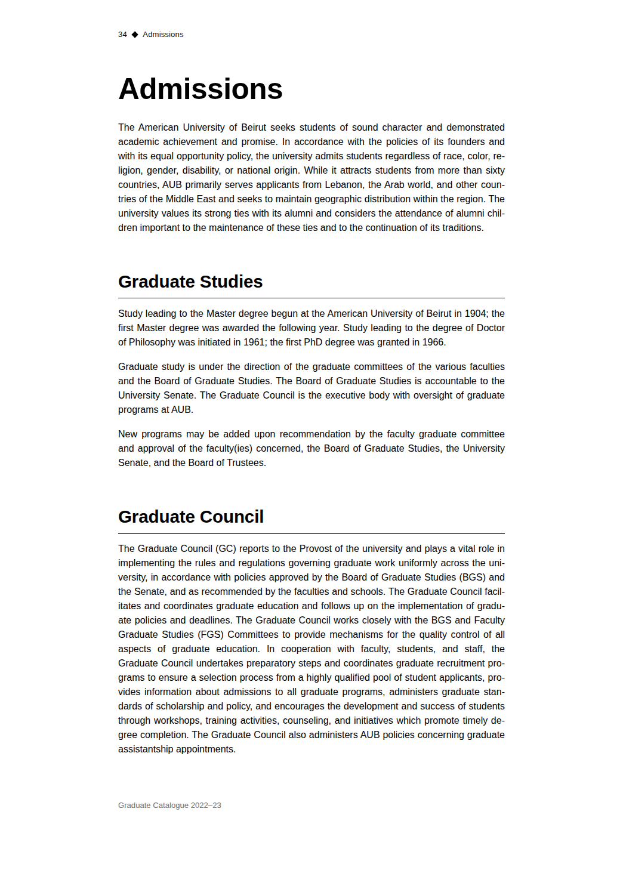34 Admissions
Admissions
The American University of Beirut seeks students of sound character and demonstrated academic achievement and promise. In accordance with the policies of its founders and with its equal opportunity policy, the university admits students regardless of race, color, religion, gender, disability, or national origin. While it attracts students from more than sixty countries, AUB primarily serves applicants from Lebanon, the Arab world, and other countries of the Middle East and seeks to maintain geographic distribution within the region. The university values its strong ties with its alumni and considers the attendance of alumni children important to the maintenance of these ties and to the continuation of its traditions.
Graduate Studies
Study leading to the Master degree begun at the American University of Beirut in 1904; the first Master degree was awarded the following year. Study leading to the degree of Doctor of Philosophy was initiated in 1961; the first PhD degree was granted in 1966.
Graduate study is under the direction of the graduate committees of the various faculties and the Board of Graduate Studies. The Board of Graduate Studies is accountable to the University Senate. The Graduate Council is the executive body with oversight of graduate programs at AUB.
New programs may be added upon recommendation by the faculty graduate committee and approval of the faculty(ies) concerned, the Board of Graduate Studies, the University Senate, and the Board of Trustees.
Graduate Council
The Graduate Council (GC) reports to the Provost of the university and plays a vital role in implementing the rules and regulations governing graduate work uniformly across the university, in accordance with policies approved by the Board of Graduate Studies (BGS) and the Senate, and as recommended by the faculties and schools. The Graduate Council facilitates and coordinates graduate education and follows up on the implementation of graduate policies and deadlines. The Graduate Council works closely with the BGS and Faculty Graduate Studies (FGS) Committees to provide mechanisms for the quality control of all aspects of graduate education. In cooperation with faculty, students, and staff, the Graduate Council undertakes preparatory steps and coordinates graduate recruitment programs to ensure a selection process from a highly qualified pool of student applicants, provides information about admissions to all graduate programs, administers graduate standards of scholarship and policy, and encourages the development and success of students through workshops, training activities, counseling, and initiatives which promote timely degree completion. The Graduate Council also administers AUB policies concerning graduate assistantship appointments.
Graduate Catalogue 2022–23